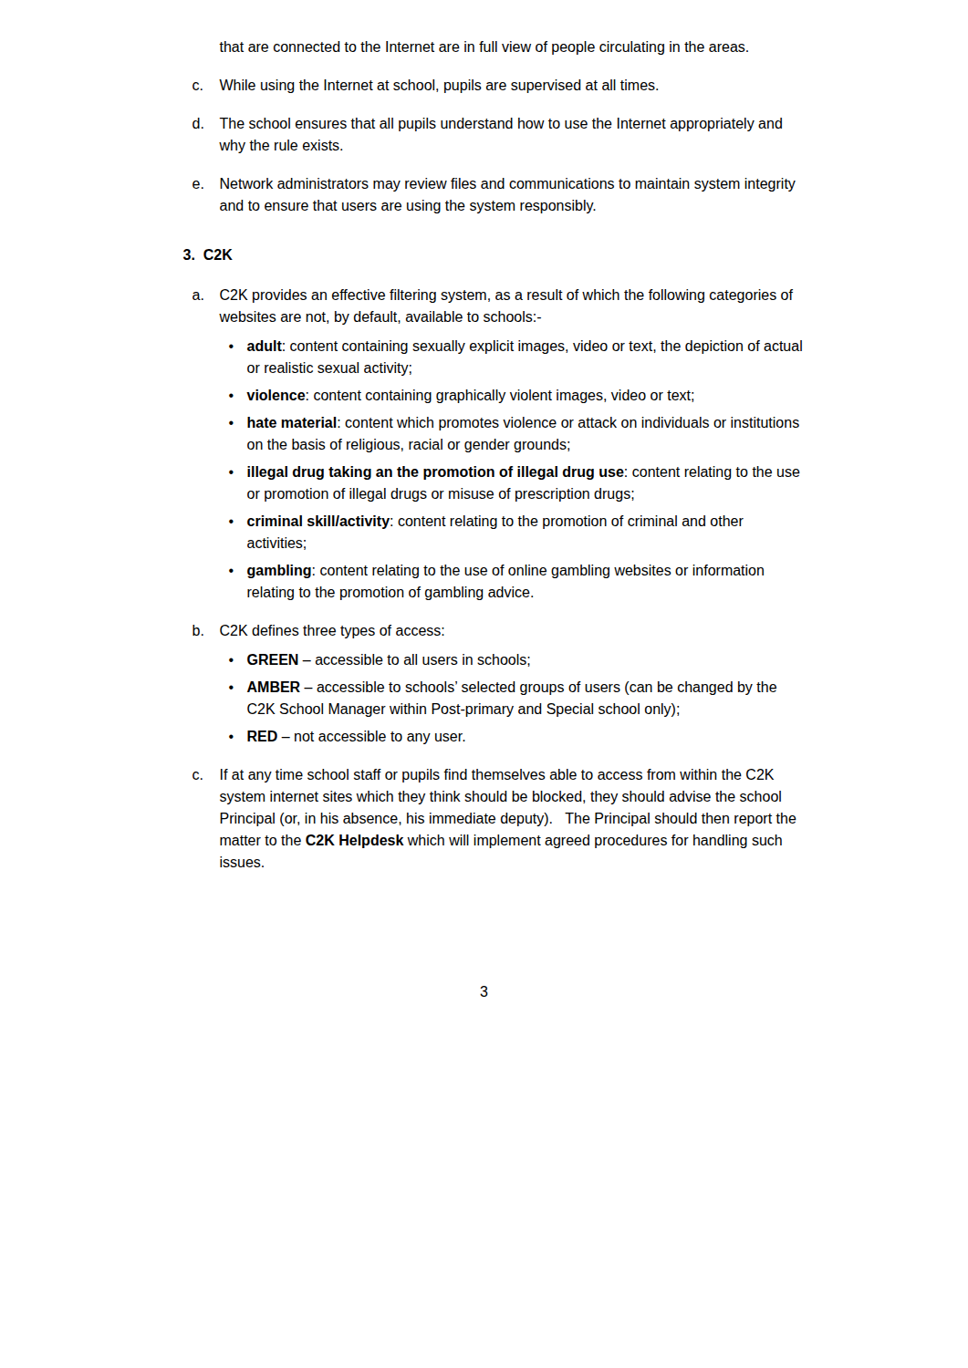that are connected to the Internet are in full view of people circulating in the areas.
c. While using the Internet at school, pupils are supervised at all times.
d. The school ensures that all pupils understand how to use the Internet appropriately and why the rule exists.
e. Network administrators may review files and communications to maintain system integrity and to ensure that users are using the system responsibly.
3. C2K
a. C2K provides an effective filtering system, as a result of which the following categories of websites are not, by default, available to schools:-
adult: content containing sexually explicit images, video or text, the depiction of actual or realistic sexual activity;
violence: content containing graphically violent images, video or text;
hate material: content which promotes violence or attack on individuals or institutions on the basis of religious, racial or gender grounds;
illegal drug taking an the promotion of illegal drug use: content relating to the use or promotion of illegal drugs or misuse of prescription drugs;
criminal skill/activity: content relating to the promotion of criminal and other activities;
gambling: content relating to the use of online gambling websites or information relating to the promotion of gambling advice.
b. C2K defines three types of access:
GREEN – accessible to all users in schools;
AMBER – accessible to schools’ selected groups of users (can be changed by the C2K School Manager within Post-primary and Special school only);
RED – not accessible to any user.
c. If at any time school staff or pupils find themselves able to access from within the C2K system internet sites which they think should be blocked, they should advise the school Principal (or, in his absence, his immediate deputy). The Principal should then report the matter to the C2K Helpdesk which will implement agreed procedures for handling such issues.
3